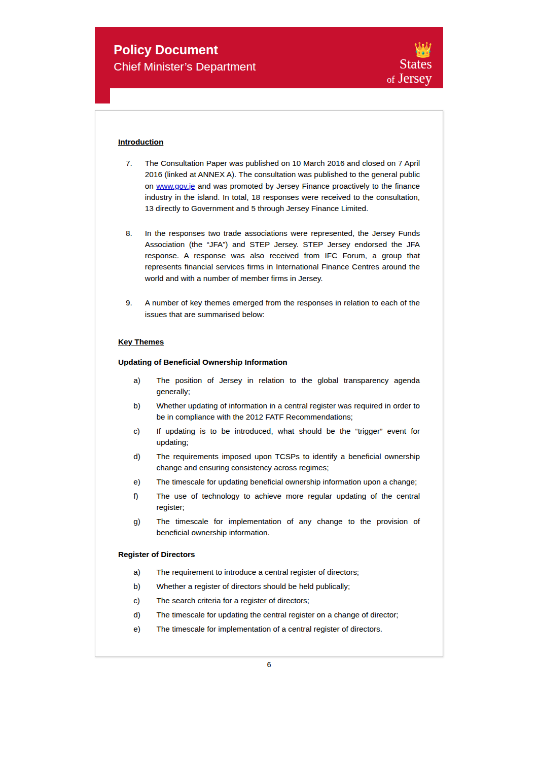Policy Document
Chief Minister’s Department
👑
States
of Jersey
2 November 2016
Introduction
The Consultation Paper was published on 10 March 2016 and closed on 7 April 2016 (linked at ANNEX A). The consultation was published to the general public on www.gov.je and was promoted by Jersey Finance proactively to the finance industry in the island. In total, 18 responses were received to the consultation, 13 directly to Government and 5 through Jersey Finance Limited.
In the responses two trade associations were represented, the Jersey Funds Association (the “JFA”) and STEP Jersey. STEP Jersey endorsed the JFA response. A response was also received from IFC Forum, a group that represents financial services firms in International Finance Centres around the world and with a number of member firms in Jersey.
A number of key themes emerged from the responses in relation to each of the issues that are summarised below:
Key Themes
Updating of Beneficial Ownership Information
The position of Jersey in relation to the global transparency agenda generally;
Whether updating of information in a central register was required in order to be in compliance with the 2012 FATF Recommendations;
If updating is to be introduced, what should be the “trigger” event for updating;
The requirements imposed upon TCSPs to identify a beneficial ownership change and ensuring consistency across regimes;
The timescale for updating beneficial ownership information upon a change;
The use of technology to achieve more regular updating of the central register;
The timescale for implementation of any change to the provision of beneficial ownership information.
Register of Directors
The requirement to introduce a central register of directors;
Whether a register of directors should be held publically;
The search criteria for a register of directors;
The timescale for updating the central register on a change of director;
The timescale for implementation of a central register of directors.
6